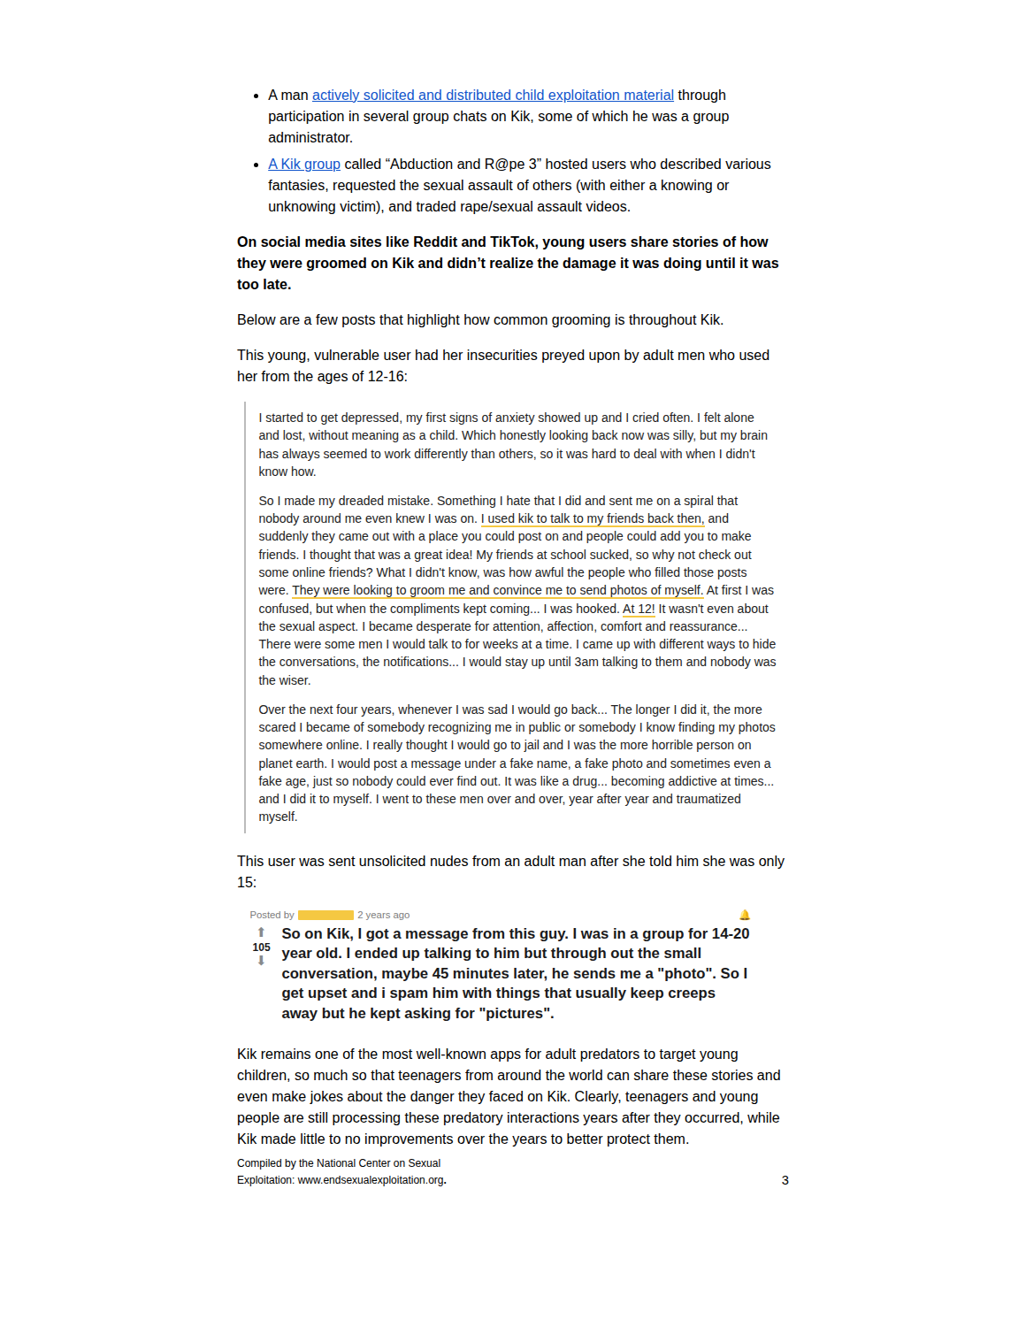A man actively solicited and distributed child exploitation material through participation in several group chats on Kik, some of which he was a group administrator.
A Kik group called “Abduction and R@pe 3” hosted users who described various fantasies, requested the sexual assault of others (with either a knowing or unknowing victim), and traded rape/sexual assault videos.
On social media sites like Reddit and TikTok, young users share stories of how they were groomed on Kik and didn’t realize the damage it was doing until it was too late.
Below are a few posts that highlight how common grooming is throughout Kik.
This young, vulnerable user had her insecurities preyed upon by adult men who used her from the ages of 12-16:
I started to get depressed, my first signs of anxiety showed up and I cried often. I felt alone and lost, without meaning as a child. Which honestly looking back now was silly, but my brain has always seemed to work differently than others, so it was hard to deal with when I didn't know how.
So I made my dreaded mistake. Something I hate that I did and sent me on a spiral that nobody around me even knew I was on. I used kik to talk to my friends back then, and suddenly they came out with a place you could post on and people could add you to make friends. I thought that was a great idea! My friends at school sucked, so why not check out some online friends? What I didn't know, was how awful the people who filled those posts were. They were looking to groom me and convince me to send photos of myself. At first I was confused, but when the compliments kept coming... I was hooked. At 12! It wasn't even about the sexual aspect. I became desperate for attention, affection, comfort and reassurance... There were some men I would talk to for weeks at a time. I came up with different ways to hide the conversations, the notifications... I would stay up until 3am talking to them and nobody was the wiser.
Over the next four years, whenever I was sad I would go back... The longer I did it, the more scared I became of somebody recognizing me in public or somebody I know finding my photos somewhere online. I really thought I would go to jail and I was the more horrible person on planet earth. I would post a message under a fake name, a fake photo and sometimes even a fake age, just so nobody could ever find out. It was like a drug... becoming addictive at times... and I did it to myself. I went to these men over and over, year after year and traumatized myself.
This user was sent unsolicited nudes from an adult man after she told him she was only 15:
Posted by 2 years ago 🔔
⬆ 105 ⬇
So on Kik, I got a message from this guy. I was in a group for 14-20 year old. I ended up talking to him but through out the small conversation, maybe 45 minutes later, he sends me a "photo". So I get upset and i spam him with things that usually keep creeps away but he kept asking for "pictures".
Kik remains one of the most well-known apps for adult predators to target young children, so much so that teenagers from around the world can share these stories and even make jokes about the danger they faced on Kik. Clearly, teenagers and young people are still processing these predatory interactions years after they occurred, while Kik made little to no improvements over the years to better protect them.
Compiled by the National Center on Sexual
Exploitation: www.endsexualexploitation.org.
3